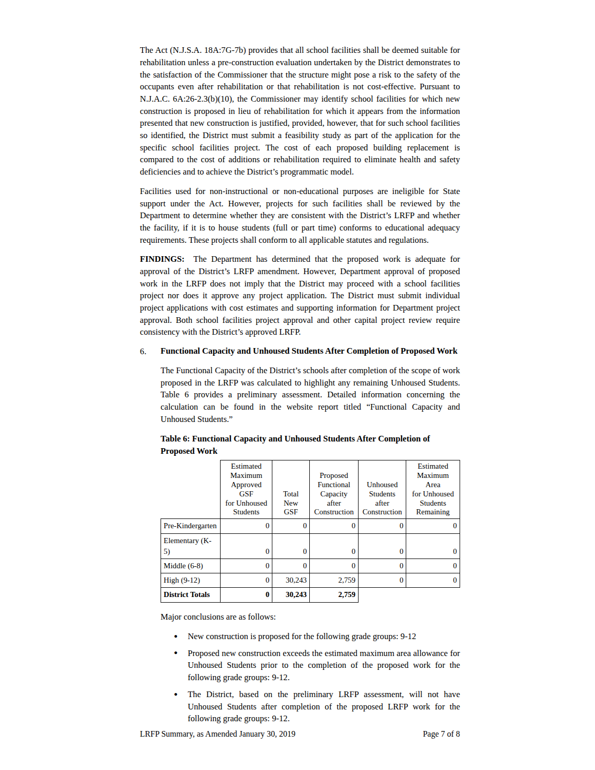The Act (N.J.S.A. 18A:7G-7b) provides that all school facilities shall be deemed suitable for rehabilitation unless a pre-construction evaluation undertaken by the District demonstrates to the satisfaction of the Commissioner that the structure might pose a risk to the safety of the occupants even after rehabilitation or that rehabilitation is not cost-effective. Pursuant to N.J.A.C. 6A:26-2.3(b)(10), the Commissioner may identify school facilities for which new construction is proposed in lieu of rehabilitation for which it appears from the information presented that new construction is justified, provided, however, that for such school facilities so identified, the District must submit a feasibility study as part of the application for the specific school facilities project. The cost of each proposed building replacement is compared to the cost of additions or rehabilitation required to eliminate health and safety deficiencies and to achieve the District’s programmatic model.
Facilities used for non-instructional or non-educational purposes are ineligible for State support under the Act. However, projects for such facilities shall be reviewed by the Department to determine whether they are consistent with the District’s LRFP and whether the facility, if it is to house students (full or part time) conforms to educational adequacy requirements. These projects shall conform to all applicable statutes and regulations.
FINDINGS: The Department has determined that the proposed work is adequate for approval of the District’s LRFP amendment. However, Department approval of proposed work in the LRFP does not imply that the District may proceed with a school facilities project nor does it approve any project application. The District must submit individual project applications with cost estimates and supporting information for Department project approval. Both school facilities project approval and other capital project review require consistency with the District’s approved LRFP.
6.
Functional Capacity and Unhoused Students After Completion of Proposed Work
The Functional Capacity of the District’s schools after completion of the scope of work proposed in the LRFP was calculated to highlight any remaining Unhoused Students. Table 6 provides a preliminary assessment. Detailed information concerning the calculation can be found in the website report titled “Functional Capacity and Unhoused Students.”
Table 6: Functional Capacity and Unhoused Students After Completion of Proposed Work
| | Estimated Maximum Approved GSF for Unhoused Students | Total New GSF | Proposed Functional Capacity after Construction | Unhoused Students after Construction | Estimated Maximum Area for Unhoused Students Remaining |
| --- | --- | --- | --- | --- | --- |
| Pre-Kindergarten | 0 | 0 | 0 | 0 | 0 |
| Elementary (K-5) | 0 | 0 | 0 | 0 | 0 |
| Middle (6-8) | 0 | 0 | 0 | 0 | 0 |
| High (9-12) | 0 | 30,243 | 2,759 | 0 | 0 |
| District Totals | 0 | 30,243 | 2,759 | | |
Major conclusions are as follows:
New construction is proposed for the following grade groups: 9-12
Proposed new construction exceeds the estimated maximum area allowance for Unhoused Students prior to the completion of the proposed work for the following grade groups: 9-12.
The District, based on the preliminary LRFP assessment, will not have Unhoused Students after completion of the proposed LRFP work for the following grade groups: 9-12.
LRFP Summary, as Amended January 30, 2019
Page 7 of 8